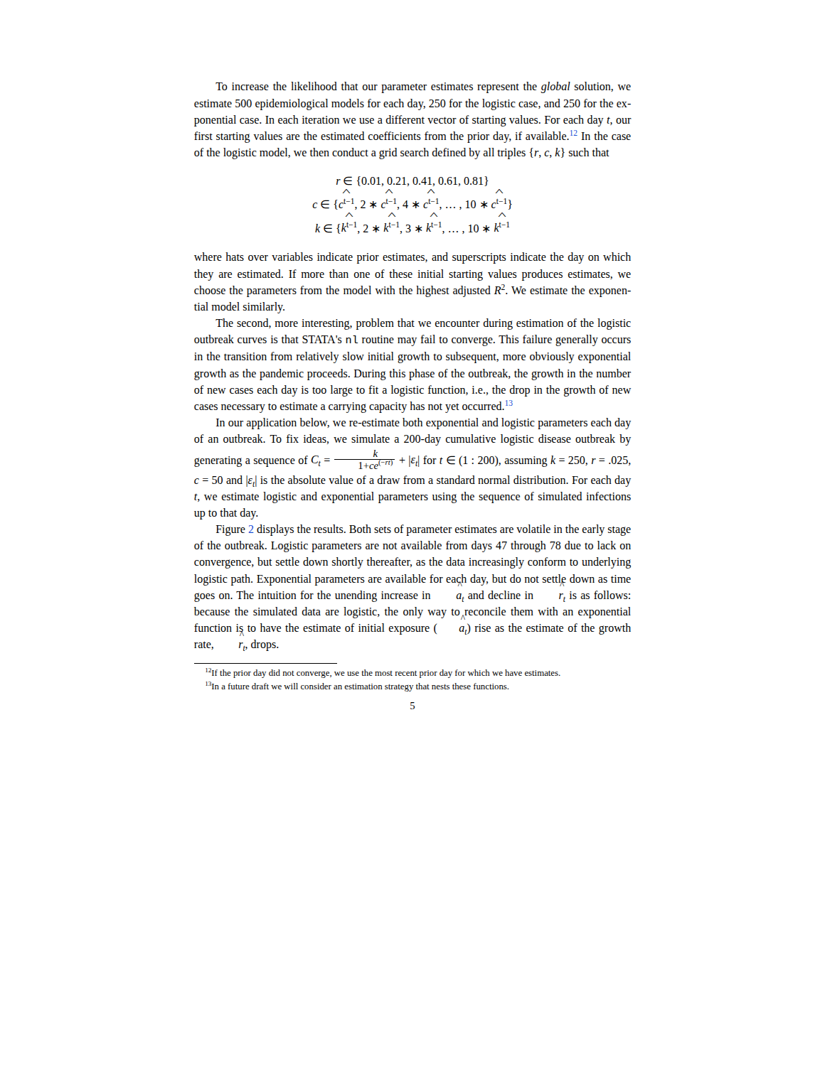To increase the likelihood that our parameter estimates represent the global solution, we estimate 500 epidemiological models for each day, 250 for the logistic case, and 250 for the exponential case. In each iteration we use a different vector of starting values. For each day t, our first starting values are the estimated coefficients from the prior day, if available.12 In the case of the logistic model, we then conduct a grid search defined by all triples {r, c, k} such that
r ∈ {0.01, 0.21, 0.41, 0.61, 0.81} c ∈ {^ct−1, 2 ∗ ^ct−1, 4 ∗ ^ct−1, … , 10 ∗ ^ct−1} k ∈ {^kt−1, 2 ∗ ^kt−1, 3 ∗ ^kt−1, … , 10 ∗ ^kt−1
where hats over variables indicate prior estimates, and superscripts indicate the day on which they are estimated. If more than one of these initial starting values produces estimates, we choose the parameters from the model with the highest adjusted R2. We estimate the exponential model similarly.
The second, more interesting, problem that we encounter during estimation of the logistic outbreak curves is that STATA's nl routine may fail to converge. This failure generally occurs in the transition from relatively slow initial growth to subsequent, more obviously exponential growth as the pandemic proceeds. During this phase of the outbreak, the growth in the number of new cases each day is too large to fit a logistic function, i.e., the drop in the growth of new cases necessary to estimate a carrying capacity has not yet occurred.13
In our application below, we re-estimate both exponential and logistic parameters each day of an outbreak. To fix ideas, we simulate a 200-day cumulative logistic disease outbreak by generating a sequence of Ct = k 1+ce(−rt) + |εt| for t ∈ (1 : 200), assuming k = 250, r = .025, c = 50 and |εt| is the absolute value of a draw from a standard normal distribution. For each day t, we estimate logistic and exponential parameters using the sequence of simulated infections up to that day.
Figure 2 displays the results. Both sets of parameter estimates are volatile in the early stage of the outbreak. Logistic parameters are not available from days 47 through 78 due to lack on convergence, but settle down shortly thereafter, as the data increasingly conform to underlying logistic path. Exponential parameters are available for each day, but do not settle down as time goes on. The intuition for the unending increase in ^at and decline in ^rt is as follows: because the simulated data are logistic, the only way to reconcile them with an exponential function is to have the estimate of initial exposure (^at) rise as the estimate of the growth rate, ^rt, drops.
12If the prior day did not converge, we use the most recent prior day for which we have estimates.
13In a future draft we will consider an estimation strategy that nests these functions.
5